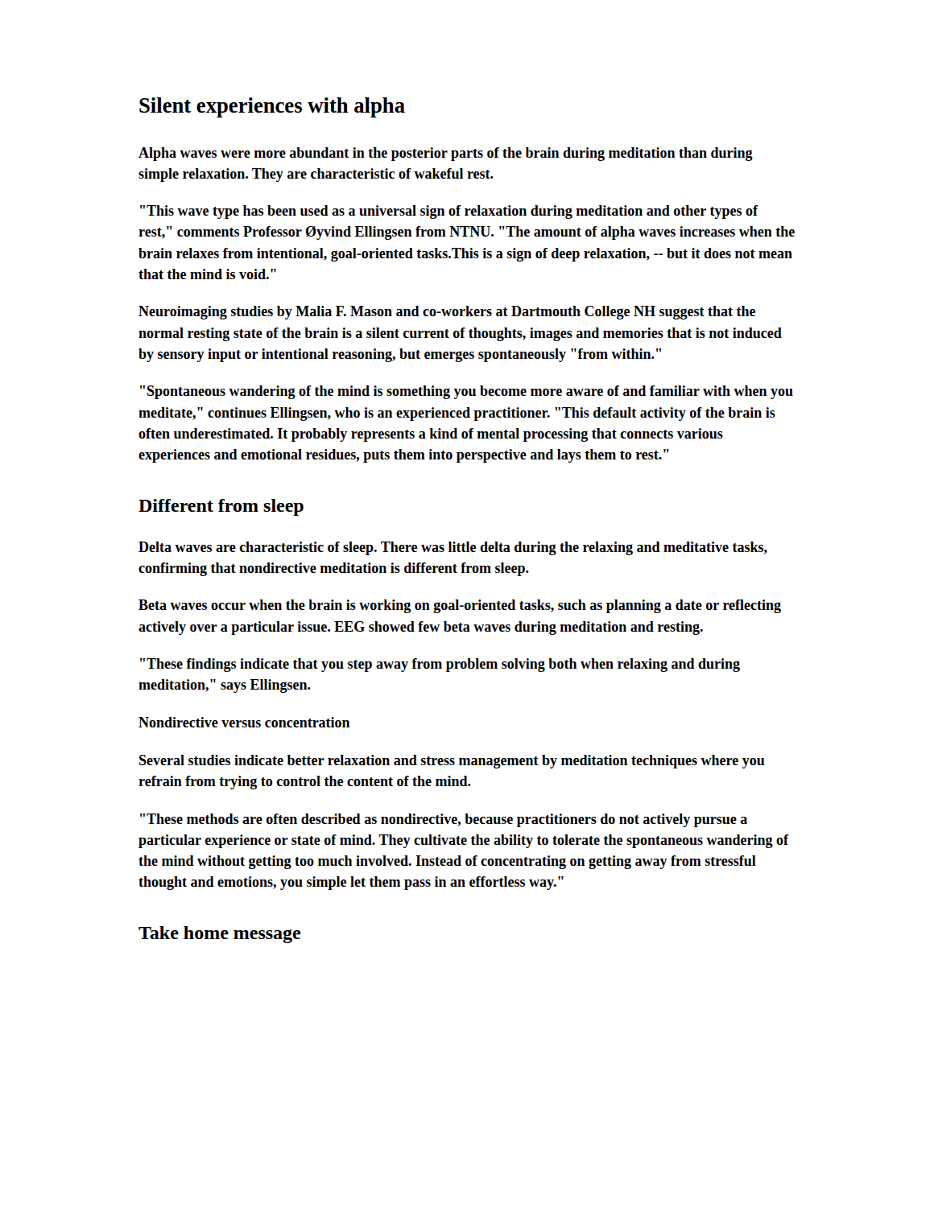Silent experiences with alpha
Alpha waves were more abundant in the posterior parts of the brain during meditation than during simple relaxation. They are characteristic of wakeful rest.
"This wave type has been used as a universal sign of relaxation during meditation and other types of rest," comments Professor Øyvind Ellingsen from NTNU. "The amount of alpha waves increases when the brain relaxes from intentional, goal-oriented tasks.This is a sign of deep relaxation, -- but it does not mean that the mind is void."
Neuroimaging studies by Malia F. Mason and co-workers at Dartmouth College NH suggest that the normal resting state of the brain is a silent current of thoughts, images and memories that is not induced by sensory input or intentional reasoning, but emerges spontaneously "from within."
"Spontaneous wandering of the mind is something you become more aware of and familiar with when you meditate," continues Ellingsen, who is an experienced practitioner. "This default activity of the brain is often underestimated. It probably represents a kind of mental processing that connects various experiences and emotional residues, puts them into perspective and lays them to rest."
Different from sleep
Delta waves are characteristic of sleep. There was little delta during the relaxing and meditative tasks, confirming that nondirective meditation is different from sleep.
Beta waves occur when the brain is working on goal-oriented tasks, such as planning a date or reflecting actively over a particular issue. EEG showed few beta waves during meditation and resting.
"These findings indicate that you step away from problem solving both when relaxing and during meditation," says Ellingsen.
Nondirective versus concentration
Several studies indicate better relaxation and stress management by meditation techniques where you refrain from trying to control the content of the mind.
"These methods are often described as nondirective, because practitioners do not actively pursue a particular experience or state of mind. They cultivate the ability to tolerate the spontaneous wandering of the mind without getting too much involved. Instead of concentrating on getting away from stressful thought and emotions, you simple let them pass in an effortless way."
Take home message